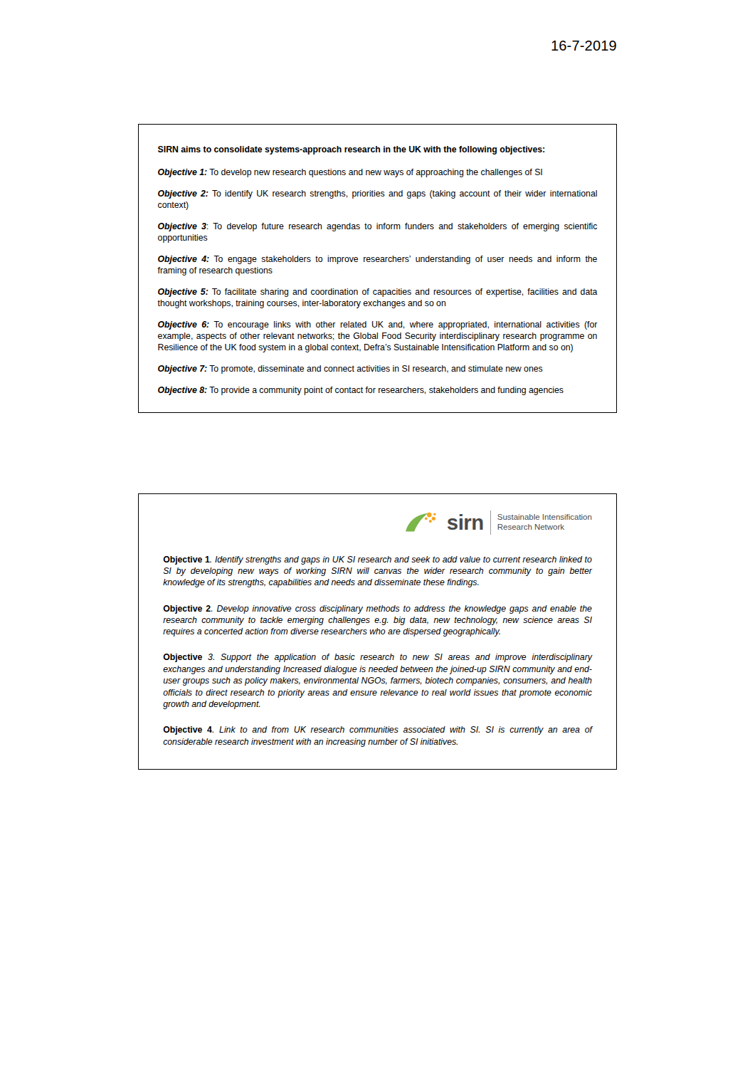16-7-2019
SIRN aims to consolidate systems-approach research in the UK with the following objectives:
Objective 1: To develop new research questions and new ways of approaching the challenges of SI
Objective 2: To identify UK research strengths, priorities and gaps (taking account of their wider international context)
Objective 3: To develop future research agendas to inform funders and stakeholders of emerging scientific opportunities
Objective 4: To engage stakeholders to improve researchers’ understanding of user needs and inform the framing of research questions
Objective 5: To facilitate sharing and coordination of capacities and resources of expertise, facilities and data thought workshops, training courses, inter-laboratory exchanges and so on
Objective 6: To encourage links with other related UK and, where appropriated, international activities (for example, aspects of other relevant networks; the Global Food Security interdisciplinary research programme on Resilience of the UK food system in a global context, Defra’s Sustainable Intensification Platform and so on)
Objective 7: To promote, disseminate and connect activities in SI research, and stimulate new ones
Objective 8: To provide a community point of contact for researchers, stakeholders and funding agencies
sirn Sustainable Intensification
Research Network
Objective 1. Identify strengths and gaps in UK SI research and seek to add value to current research linked to SI by developing new ways of working SIRN will canvas the wider research community to gain better knowledge of its strengths, capabilities and needs and disseminate these findings.
Objective 2. Develop innovative cross disciplinary methods to address the knowledge gaps and enable the research community to tackle emerging challenges e.g. big data, new technology, new science areas SI requires a concerted action from diverse researchers who are dispersed geographically.
Objective 3. Support the application of basic research to new SI areas and improve interdisciplinary exchanges and understanding Increased dialogue is needed between the joined-up SIRN community and end-user groups such as policy makers, environmental NGOs, farmers, biotech companies, consumers, and health officials to direct research to priority areas and ensure relevance to real world issues that promote economic growth and development.
Objective 4. Link to and from UK research communities associated with SI. SI is currently an area of considerable research investment with an increasing number of SI initiatives.